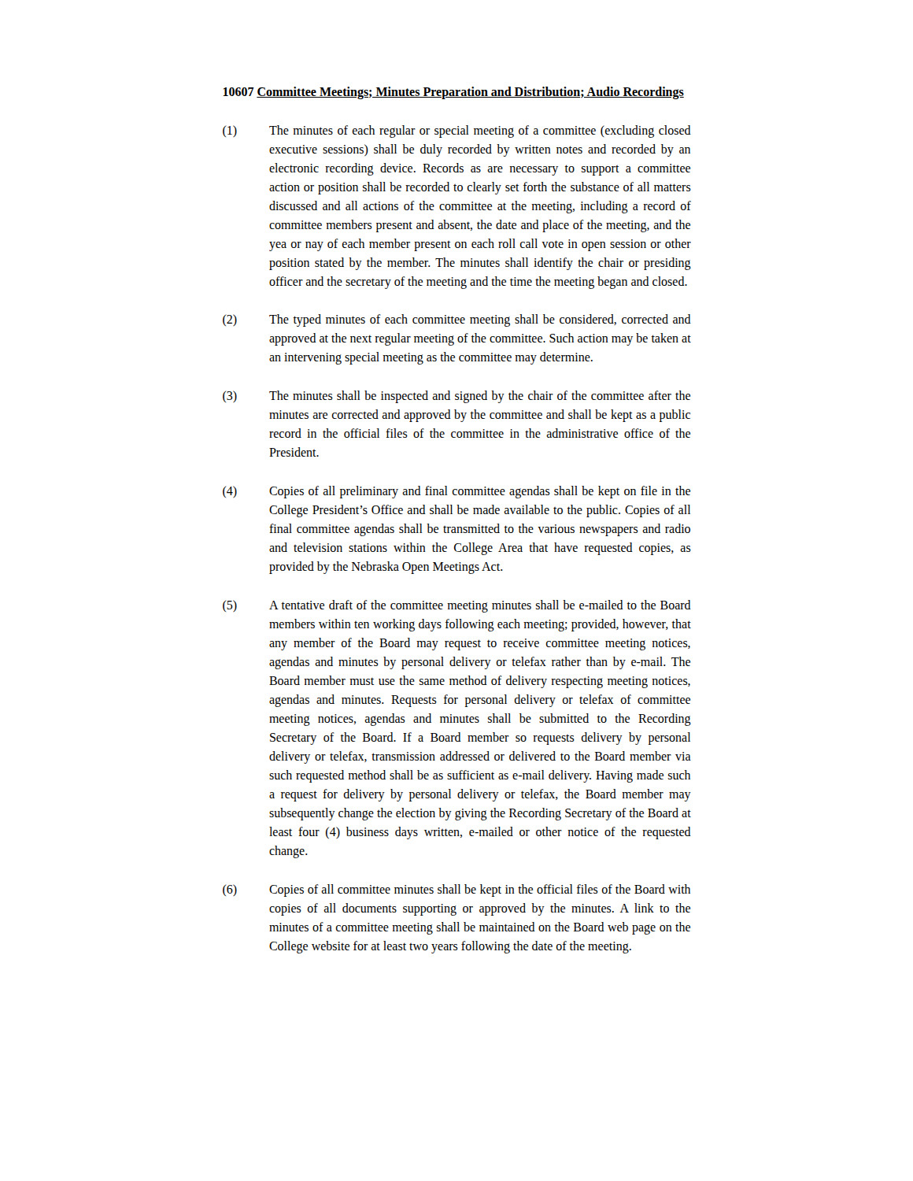10607 Committee Meetings; Minutes Preparation and Distribution; Audio Recordings
(1) The minutes of each regular or special meeting of a committee (excluding closed executive sessions) shall be duly recorded by written notes and recorded by an electronic recording device. Records as are necessary to support a committee action or position shall be recorded to clearly set forth the substance of all matters discussed and all actions of the committee at the meeting, including a record of committee members present and absent, the date and place of the meeting, and the yea or nay of each member present on each roll call vote in open session or other position stated by the member. The minutes shall identify the chair or presiding officer and the secretary of the meeting and the time the meeting began and closed.
(2) The typed minutes of each committee meeting shall be considered, corrected and approved at the next regular meeting of the committee. Such action may be taken at an intervening special meeting as the committee may determine.
(3) The minutes shall be inspected and signed by the chair of the committee after the minutes are corrected and approved by the committee and shall be kept as a public record in the official files of the committee in the administrative office of the President.
(4) Copies of all preliminary and final committee agendas shall be kept on file in the College President’s Office and shall be made available to the public. Copies of all final committee agendas shall be transmitted to the various newspapers and radio and television stations within the College Area that have requested copies, as provided by the Nebraska Open Meetings Act.
(5) A tentative draft of the committee meeting minutes shall be e-mailed to the Board members within ten working days following each meeting; provided, however, that any member of the Board may request to receive committee meeting notices, agendas and minutes by personal delivery or telefax rather than by e-mail. The Board member must use the same method of delivery respecting meeting notices, agendas and minutes. Requests for personal delivery or telefax of committee meeting notices, agendas and minutes shall be submitted to the Recording Secretary of the Board. If a Board member so requests delivery by personal delivery or telefax, transmission addressed or delivered to the Board member via such requested method shall be as sufficient as e-mail delivery. Having made such a request for delivery by personal delivery or telefax, the Board member may subsequently change the election by giving the Recording Secretary of the Board at least four (4) business days written, e-mailed or other notice of the requested change.
(6) Copies of all committee minutes shall be kept in the official files of the Board with copies of all documents supporting or approved by the minutes. A link to the minutes of a committee meeting shall be maintained on the Board web page on the College website for at least two years following the date of the meeting.